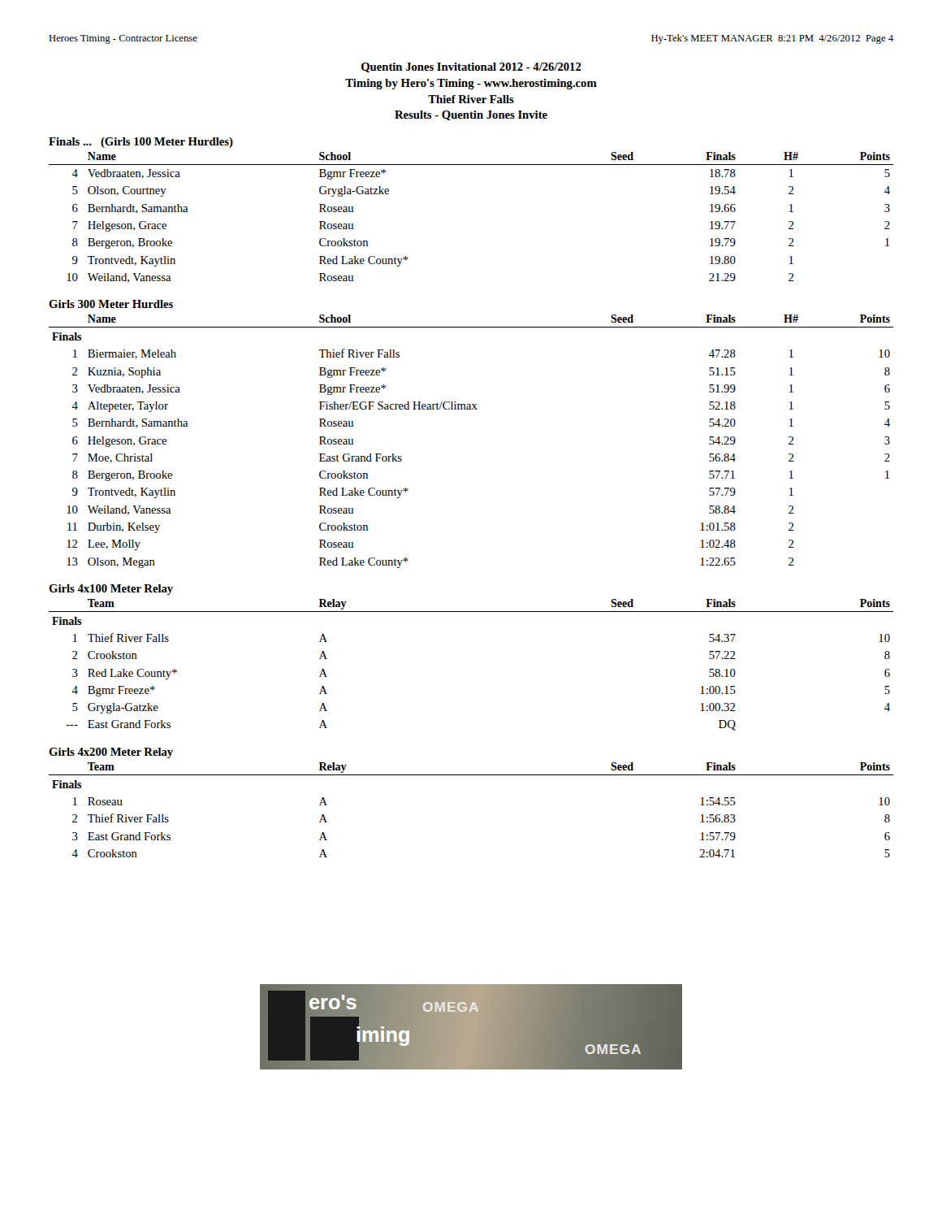Heroes Timing - Contractor License Hy-Tek's MEET MANAGER 8:21 PM 4/26/2012 Page 4
Quentin Jones Invitational 2012 - 4/26/2012
Timing by Hero's Timing - www.herostiming.com
Thief River Falls
Results - Quentin Jones Invite
Finals ... (Girls 100 Meter Hurdles)
| | Name | School | Seed | Finals | H# | Points |
| --- | --- | --- | --- | --- | --- | --- |
| 4 | Vedbraaten, Jessica | Bgmr Freeze* | | 18.78 | 1 | 5 |
| 5 | Olson, Courtney | Grygla-Gatzke | | 19.54 | 2 | 4 |
| 6 | Bernhardt, Samantha | Roseau | | 19.66 | 1 | 3 |
| 7 | Helgeson, Grace | Roseau | | 19.77 | 2 | 2 |
| 8 | Bergeron, Brooke | Crookston | | 19.79 | 2 | 1 |
| 9 | Trontvedt, Kaytlin | Red Lake County* | | 19.80 | 1 | |
| 10 | Weiland, Vanessa | Roseau | | 21.29 | 2 | |
Girls 300 Meter Hurdles
| | Name | School | Seed | Finals | H# | Points |
| --- | --- | --- | --- | --- | --- | --- |
| Finals |
| 1 | Biermaier, Meleah | Thief River Falls | | 47.28 | 1 | 10 |
| 2 | Kuznia, Sophia | Bgmr Freeze* | | 51.15 | 1 | 8 |
| 3 | Vedbraaten, Jessica | Bgmr Freeze* | | 51.99 | 1 | 6 |
| 4 | Altepeter, Taylor | Fisher/EGF Sacred Heart/Climax | | 52.18 | 1 | 5 |
| 5 | Bernhardt, Samantha | Roseau | | 54.20 | 1 | 4 |
| 6 | Helgeson, Grace | Roseau | | 54.29 | 2 | 3 |
| 7 | Moe, Christal | East Grand Forks | | 56.84 | 2 | 2 |
| 8 | Bergeron, Brooke | Crookston | | 57.71 | 1 | 1 |
| 9 | Trontvedt, Kaytlin | Red Lake County* | | 57.79 | 1 | |
| 10 | Weiland, Vanessa | Roseau | | 58.84 | 2 | |
| 11 | Durbin, Kelsey | Crookston | | 1:01.58 | 2 | |
| 12 | Lee, Molly | Roseau | | 1:02.48 | 2 | |
| 13 | Olson, Megan | Red Lake County* | | 1:22.65 | 2 | |
Girls 4x100 Meter Relay
| | Team | Relay | Seed | Finals | | Points |
| --- | --- | --- | --- | --- | --- | --- |
| Finals |
| 1 | Thief River Falls | A | | 54.37 | | 10 |
| 2 | Crookston | A | | 57.22 | | 8 |
| 3 | Red Lake County* | A | | 58.10 | | 6 |
| 4 | Bgmr Freeze* | A | | 1:00.15 | | 5 |
| 5 | Grygla-Gatzke | A | | 1:00.32 | | 4 |
| --- | East Grand Forks | A | | DQ | | |
Girls 4x200 Meter Relay
| | Team | Relay | Seed | Finals | | Points |
| --- | --- | --- | --- | --- | --- | --- |
| Finals |
| 1 | Roseau | A | | 1:54.55 | | 10 |
| 2 | Thief River Falls | A | | 1:56.83 | | 8 |
| 3 | East Grand Forks | A | | 1:57.79 | | 6 |
| 4 | Crookston | A | | 2:04.71 | | 5 |
ero's
iming
OMEGA
OMEGA